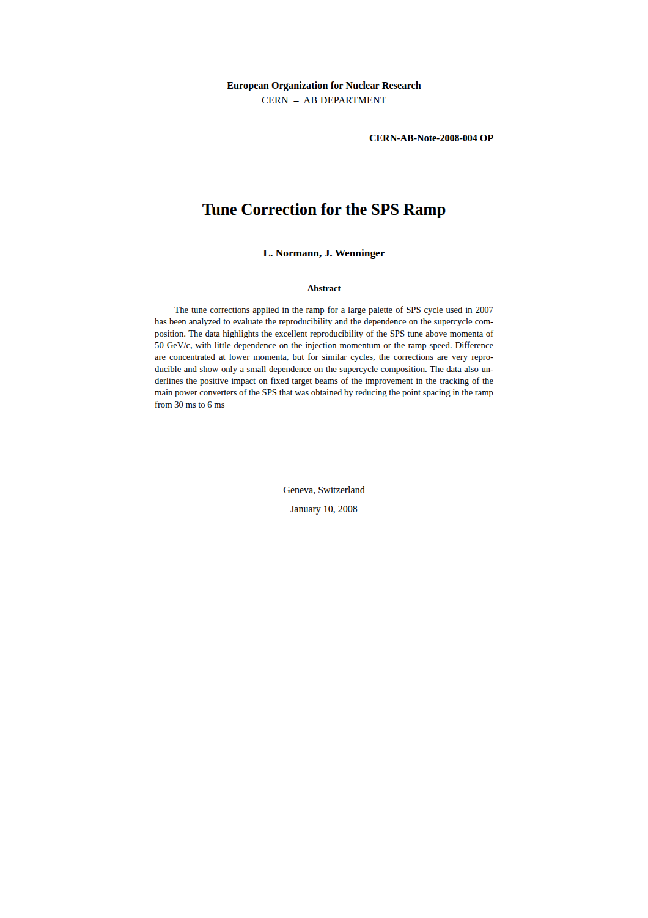European Organization for Nuclear Research
CERN – AB DEPARTMENT
CERN-AB-Note-2008-004 OP
Tune Correction for the SPS Ramp
L. Normann, J. Wenninger
Abstract
The tune corrections applied in the ramp for a large palette of SPS cycle used in 2007 has been analyzed to evaluate the reproducibility and the dependence on the supercycle composition. The data highlights the excellent reproducibility of the SPS tune above momenta of 50 GeV/c, with little dependence on the injection momentum or the ramp speed. Difference are concentrated at lower momenta, but for similar cycles, the corrections are very reproducible and show only a small dependence on the supercycle composition. The data also underlines the positive impact on fixed target beams of the improvement in the tracking of the main power converters of the SPS that was obtained by reducing the point spacing in the ramp from 30 ms to 6 ms
Geneva, Switzerland
January 10, 2008